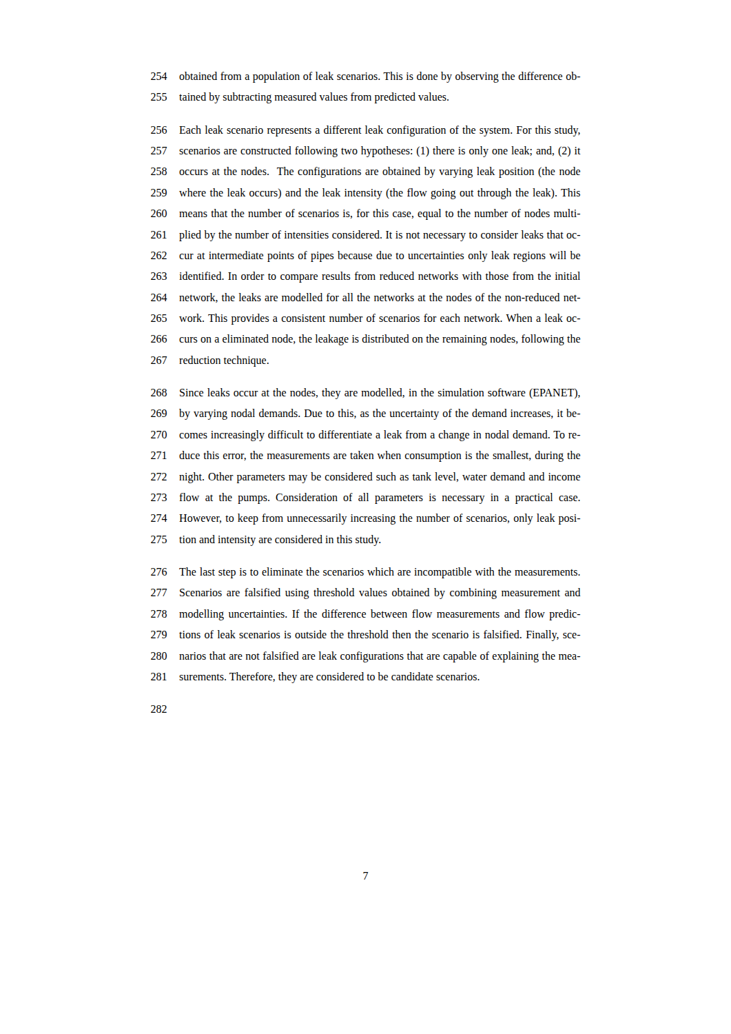254 255 obtained from a population of leak scenarios. This is done by observing the difference obtained by subtracting measured values from predicted values.
256 257 258 259 260 261 262 263 264 265 266 267 Each leak scenario represents a different leak configuration of the system. For this study, scenarios are constructed following two hypotheses: (1) there is only one leak; and, (2) it occurs at the nodes. The configurations are obtained by varying leak position (the node where the leak occurs) and the leak intensity (the flow going out through the leak). This means that the number of scenarios is, for this case, equal to the number of nodes multiplied by the number of intensities considered. It is not necessary to consider leaks that occur at intermediate points of pipes because due to uncertainties only leak regions will be identified. In order to compare results from reduced networks with those from the initial network, the leaks are modelled for all the networks at the nodes of the non-reduced network. This provides a consistent number of scenarios for each network. When a leak occurs on a eliminated node, the leakage is distributed on the remaining nodes, following the reduction technique.
268 269 270 271 272 273 274 275 Since leaks occur at the nodes, they are modelled, in the simulation software (EPANET), by varying nodal demands. Due to this, as the uncertainty of the demand increases, it becomes increasingly difficult to differentiate a leak from a change in nodal demand. To reduce this error, the measurements are taken when consumption is the smallest, during the night. Other parameters may be considered such as tank level, water demand and income flow at the pumps. Consideration of all parameters is necessary in a practical case. However, to keep from unnecessarily increasing the number of scenarios, only leak position and intensity are considered in this study.
276 277 278 279 280 281 The last step is to eliminate the scenarios which are incompatible with the measurements. Scenarios are falsified using threshold values obtained by combining measurement and modelling uncertainties. If the difference between flow measurements and flow predictions of leak scenarios is outside the threshold then the scenario is falsified. Finally, scenarios that are not falsified are leak configurations that are capable of explaining the measurements. Therefore, they are considered to be candidate scenarios.
282
7